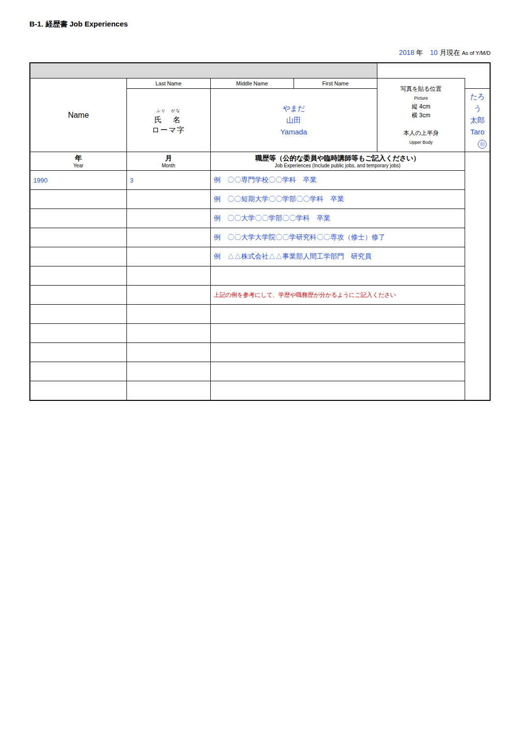B-1. 経歴書 Job Experiences
2018 年　10 月現在 As of Y/M/D
| Name | Last Name | Middle Name | First Name | 写真を貼る位置 Picture 縦 4cm 横 3cm 本人の上半身 Upper Body |
| ふり がな 氏 名 ローマ字 | やまだ 山田 Yamada | たろう 太郎 Taro 印 |
| 年 Year | 月 Month | 職歴等（公的な委員や臨時講師等もご記入ください） Job Experiences (Include public jobs, and temporary jobs) |
| 1990 | 3 | 例 〇〇専門学校〇〇学科 卒業 |
| | | 例 〇〇短期大学〇〇学部〇〇学科 卒業 |
| | | 例 〇〇大学〇〇学部〇〇学科 卒業 |
| | | 例 〇〇大学大学院〇〇学研究科〇〇専攻（修士）修了 |
| | | 例 △△株式会社△△事業部人間工学部門 研究員 |
| | | 上記の例を参考にして、学歴や職務歴が分かるようにご記入ください |